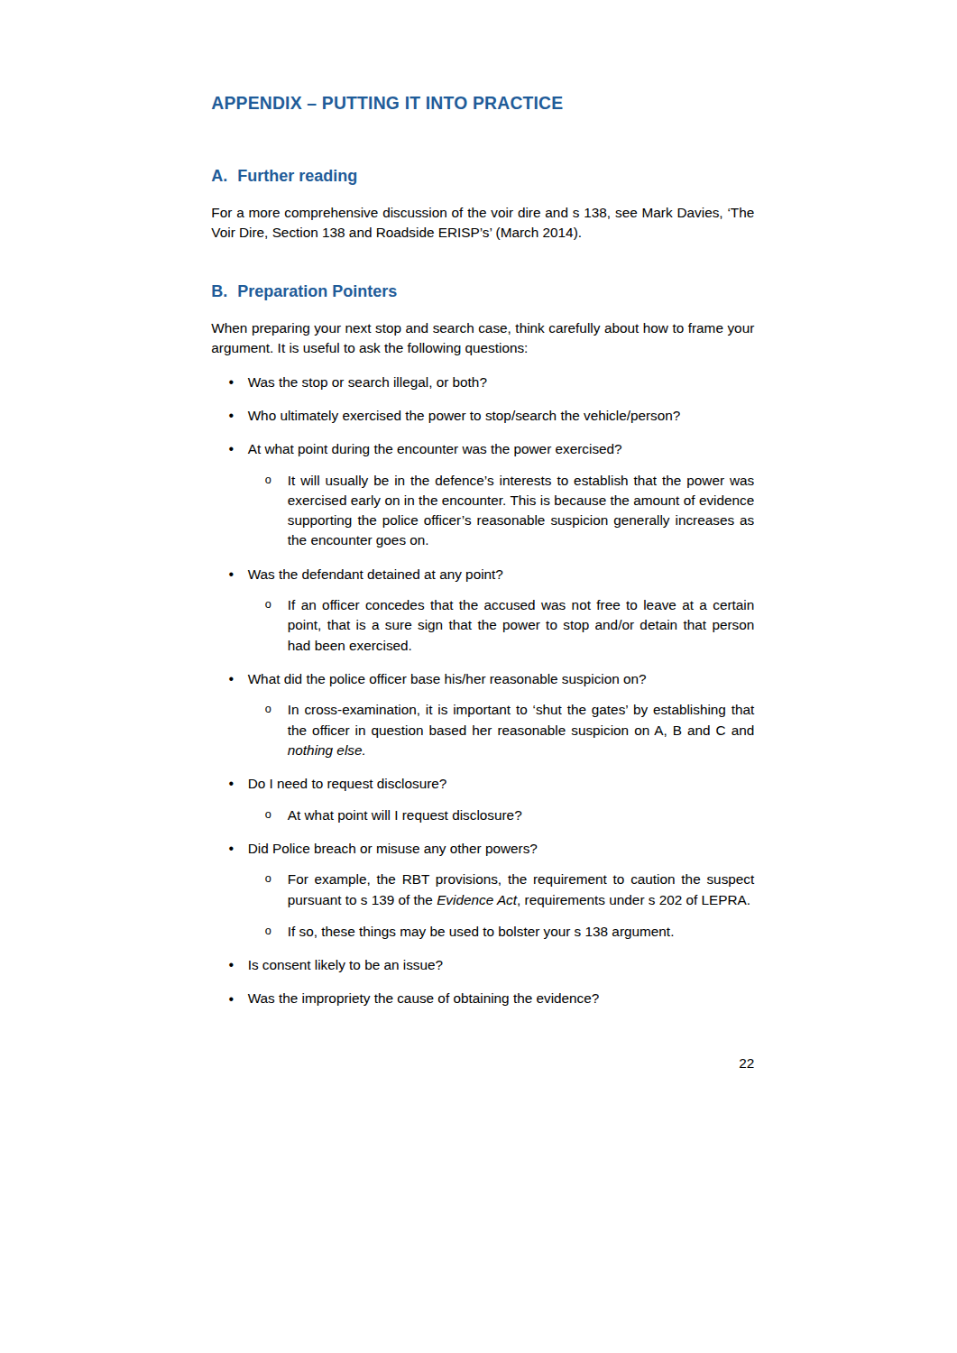APPENDIX – PUTTING IT INTO PRACTICE
A. Further reading
For a more comprehensive discussion of the voir dire and s 138, see Mark Davies, ‘The Voir Dire, Section 138 and Roadside ERISP’s’ (March 2014).
B. Preparation Pointers
When preparing your next stop and search case, think carefully about how to frame your argument. It is useful to ask the following questions:
Was the stop or search illegal, or both?
Who ultimately exercised the power to stop/search the vehicle/person?
At what point during the encounter was the power exercised?
It will usually be in the defence’s interests to establish that the power was exercised early on in the encounter. This is because the amount of evidence supporting the police officer’s reasonable suspicion generally increases as the encounter goes on.
Was the defendant detained at any point?
If an officer concedes that the accused was not free to leave at a certain point, that is a sure sign that the power to stop and/or detain that person had been exercised.
What did the police officer base his/her reasonable suspicion on?
In cross-examination, it is important to ‘shut the gates’ by establishing that the officer in question based her reasonable suspicion on A, B and C and nothing else.
Do I need to request disclosure?
At what point will I request disclosure?
Did Police breach or misuse any other powers?
For example, the RBT provisions, the requirement to caution the suspect pursuant to s 139 of the Evidence Act, requirements under s 202 of LEPRA.
If so, these things may be used to bolster your s 138 argument.
Is consent likely to be an issue?
Was the impropriety the cause of obtaining the evidence?
22